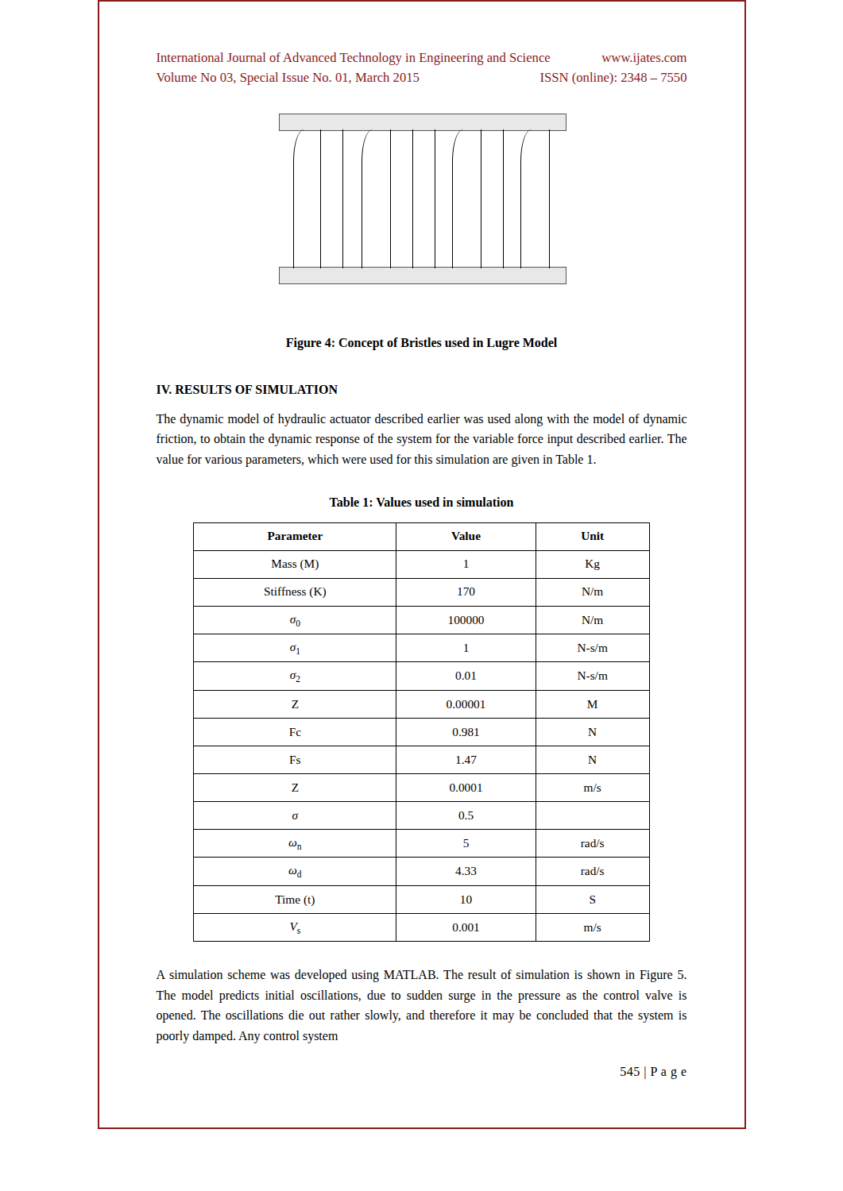International Journal of Advanced Technology in Engineering and Science
www.ijates.com
Volume No 03, Special Issue No. 01, March 2015
ISSN (online): 2348 – 7550
Figure 4: Concept of Bristles used in Lugre Model
IV. RESULTS OF SIMULATION
The dynamic model of hydraulic actuator described earlier was used along with the model of dynamic friction, to obtain the dynamic response of the system for the variable force input described earlier. The value for various parameters, which were used for this simulation are given in Table 1.
Table 1: Values used in simulation
| Parameter | Value | Unit |
| --- | --- | --- |
| Mass (M) | 1 | Kg |
| Stiffness (K) | 170 | N/m |
| σ 0 | 100000 | N/m |
| σ 1 | 1 | N-s/m |
| σ 2 | 0.01 | N-s/m |
| Z | 0.00001 | M |
| Fc | 0.981 | N |
| Fs | 1.47 | N |
| Z | 0.0001 | m/s |
| σ | 0.5 | |
| ω n | 5 | rad/s |
| ω d | 4.33 | rad/s |
| Time (t) | 10 | S |
| V s | 0.001 | m/s |
A simulation scheme was developed using MATLAB. The result of simulation is shown in Figure 5. The model predicts initial oscillations, due to sudden surge in the pressure as the control valve is opened. The oscillations die out rather slowly, and therefore it may be concluded that the system is poorly damped. Any control system
545 | P a g e